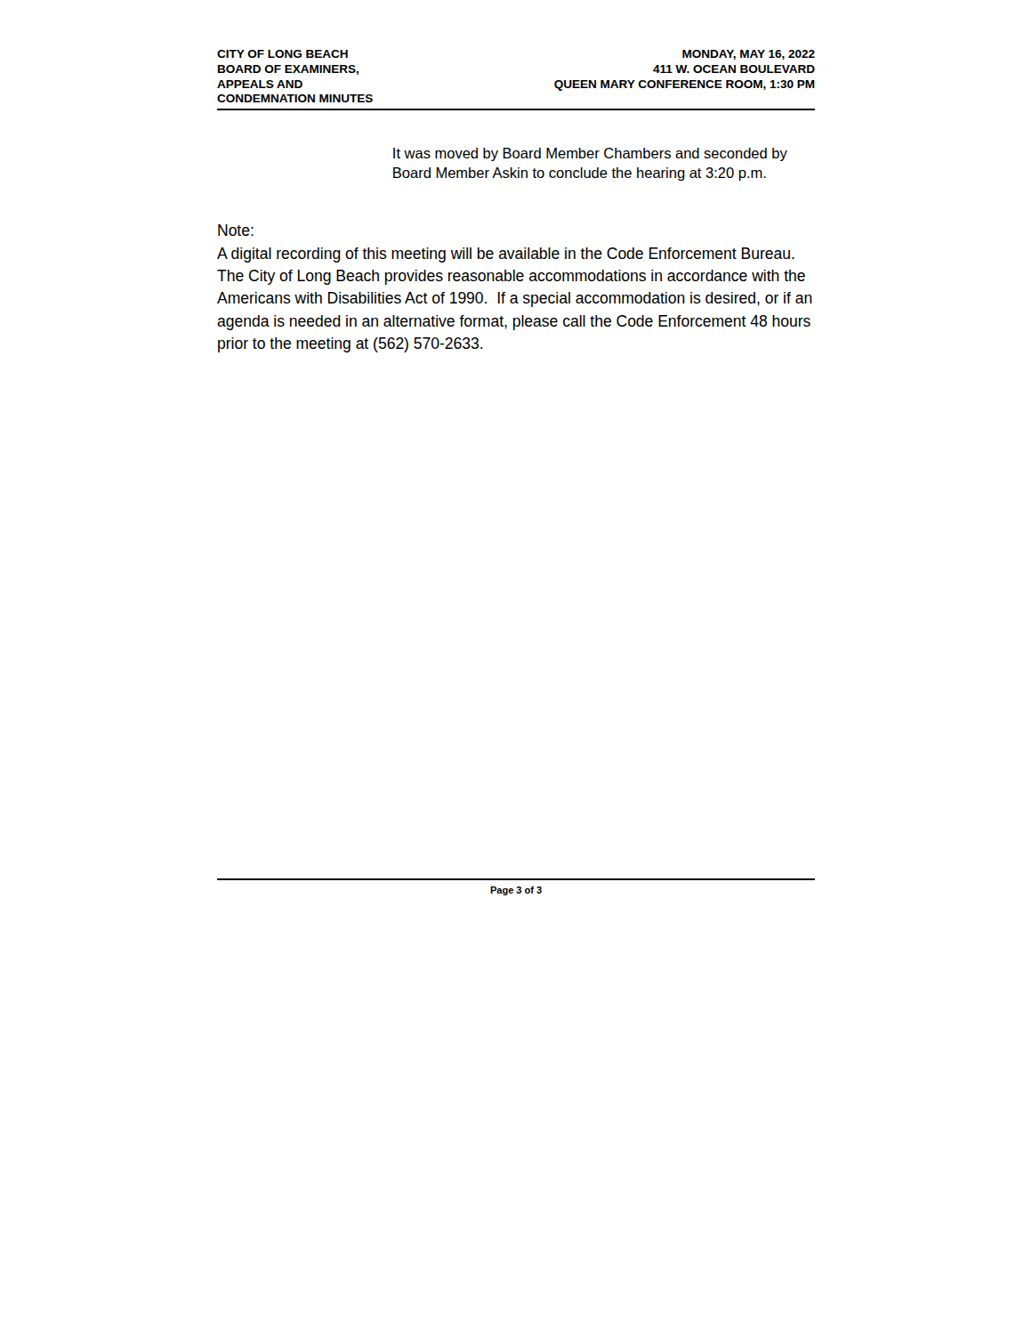| CITY OF LONG BEACH | MONDAY, MAY 16, 2022 |
| BOARD OF EXAMINERS, | 411 W. OCEAN BOULEVARD |
| APPEALS AND | QUEEN MARY CONFERENCE ROOM, 1:30 PM |
| CONDEMNATION MINUTES | |
It was moved by Board Member Chambers and seconded by Board Member Askin to conclude the hearing at 3:20 p.m.
Note:
A digital recording of this meeting will be available in the Code Enforcement Bureau. The City of Long Beach provides reasonable accommodations in accordance with the Americans with Disabilities Act of 1990. If a special accommodation is desired, or if an agenda is needed in an alternative format, please call the Code Enforcement 48 hours prior to the meeting at (562) 570-2633.
Page 3 of 3